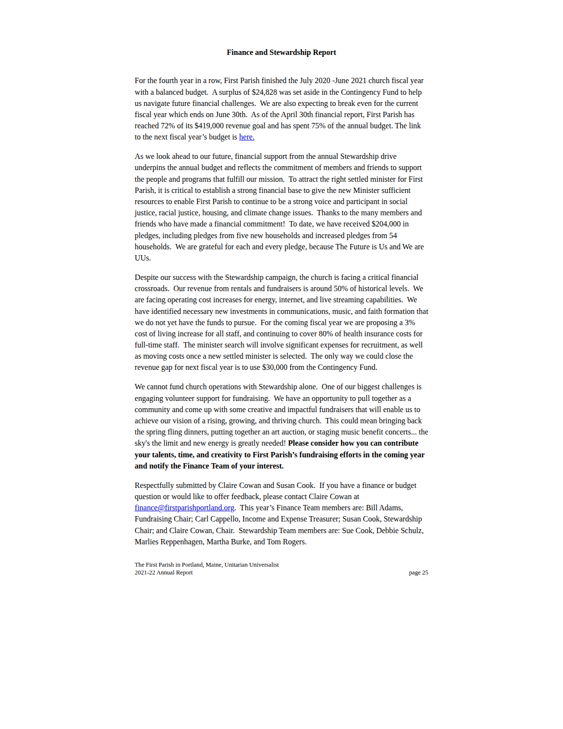Finance and Stewardship Report
For the fourth year in a row, First Parish finished the July 2020 -June 2021 church fiscal year with a balanced budget. A surplus of $24,828 was set aside in the Contingency Fund to help us navigate future financial challenges. We are also expecting to break even for the current fiscal year which ends on June 30th. As of the April 30th financial report, First Parish has reached 72% of its $419,000 revenue goal and has spent 75% of the annual budget. The link to the next fiscal year’s budget is here.
As we look ahead to our future, financial support from the annual Stewardship drive underpins the annual budget and reflects the commitment of members and friends to support the people and programs that fulfill our mission. To attract the right settled minister for First Parish, it is critical to establish a strong financial base to give the new Minister sufficient resources to enable First Parish to continue to be a strong voice and participant in social justice, racial justice, housing, and climate change issues. Thanks to the many members and friends who have made a financial commitment! To date, we have received $204,000 in pledges, including pledges from five new households and increased pledges from 54 households. We are grateful for each and every pledge, because The Future is Us and We are UUs.
Despite our success with the Stewardship campaign, the church is facing a critical financial crossroads. Our revenue from rentals and fundraisers is around 50% of historical levels. We are facing operating cost increases for energy, internet, and live streaming capabilities. We have identified necessary new investments in communications, music, and faith formation that we do not yet have the funds to pursue. For the coming fiscal year we are proposing a 3% cost of living increase for all staff, and continuing to cover 80% of health insurance costs for full-time staff. The minister search will involve significant expenses for recruitment, as well as moving costs once a new settled minister is selected. The only way we could close the revenue gap for next fiscal year is to use $30,000 from the Contingency Fund.
We cannot fund church operations with Stewardship alone. One of our biggest challenges is engaging volunteer support for fundraising. We have an opportunity to pull together as a community and come up with some creative and impactful fundraisers that will enable us to achieve our vision of a rising, growing, and thriving church. This could mean bringing back the spring fling dinners, putting together an art auction, or staging music benefit concerts... the sky's the limit and new energy is greatly needed! Please consider how you can contribute your talents, time, and creativity to First Parish’s fundraising efforts in the coming year and notify the Finance Team of your interest.
Respectfully submitted by Claire Cowan and Susan Cook. If you have a finance or budget question or would like to offer feedback, please contact Claire Cowan at finance@firstparishportland.org. This year’s Finance Team members are: Bill Adams, Fundraising Chair; Carl Cappello, Income and Expense Treasurer; Susan Cook, Stewardship Chair; and Claire Cowan, Chair. Stewardship Team members are: Sue Cook, Debbie Schulz, Marlies Reppenhagen, Martha Burke, and Tom Rogers.
The First Parish in Portland, Maine, Unitarian Universalist
2021-22 Annual Report
page 25